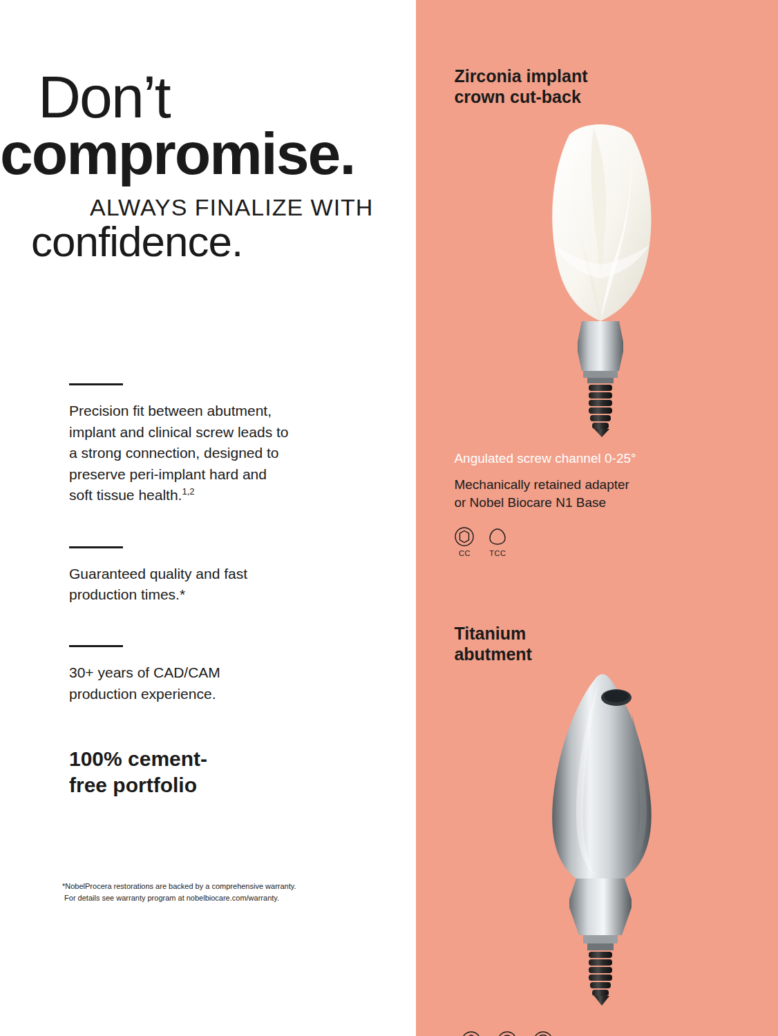Don’t compromise.
ALWAYS FINALIZE WITH confidence.
Precision fit between abutment, implant and clinical screw leads to a strong connection, designed to preserve peri-implant hard and soft tissue health.1,2
Guaranteed quality and fast production times.*
30+ years of CAD/CAM production experience.
100% cement-
free portfolio
*NobelProcera restorations are backed by a comprehensive warranty.
For details see warranty program at nobelbiocare.com/warranty.
Zirconia implant
crown cut-back
Angulated screw channel 0-25°
Mechanically retained adapter
or Nobel Biocare N1 Base
CC
TCC
Titanium
abutment
CC
Tri
Ext